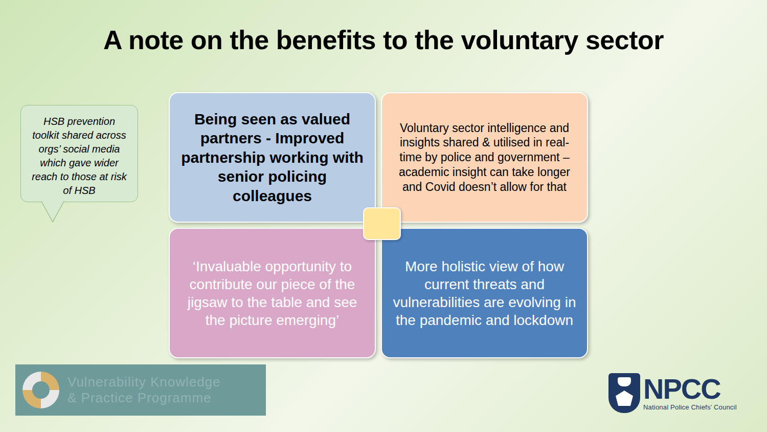A note on the benefits to the voluntary sector
HSB prevention toolkit shared across orgs’ social media which gave wider reach to those at risk of HSB
Being seen as valued partners - Improved partnership working with senior policing colleagues
Voluntary sector intelligence and insights shared & utilised in real-time by police and government – academic insight can take longer and Covid doesn’t allow for that
‘Invaluable opportunity to contribute our piece of the jigsaw to the table and see the picture emerging’
More holistic view of how current threats and vulnerabilities are evolving in the pandemic and lockdown
Vulnerability Knowledge
& Practice Programme
NPCC
National Police Chiefs’ Council